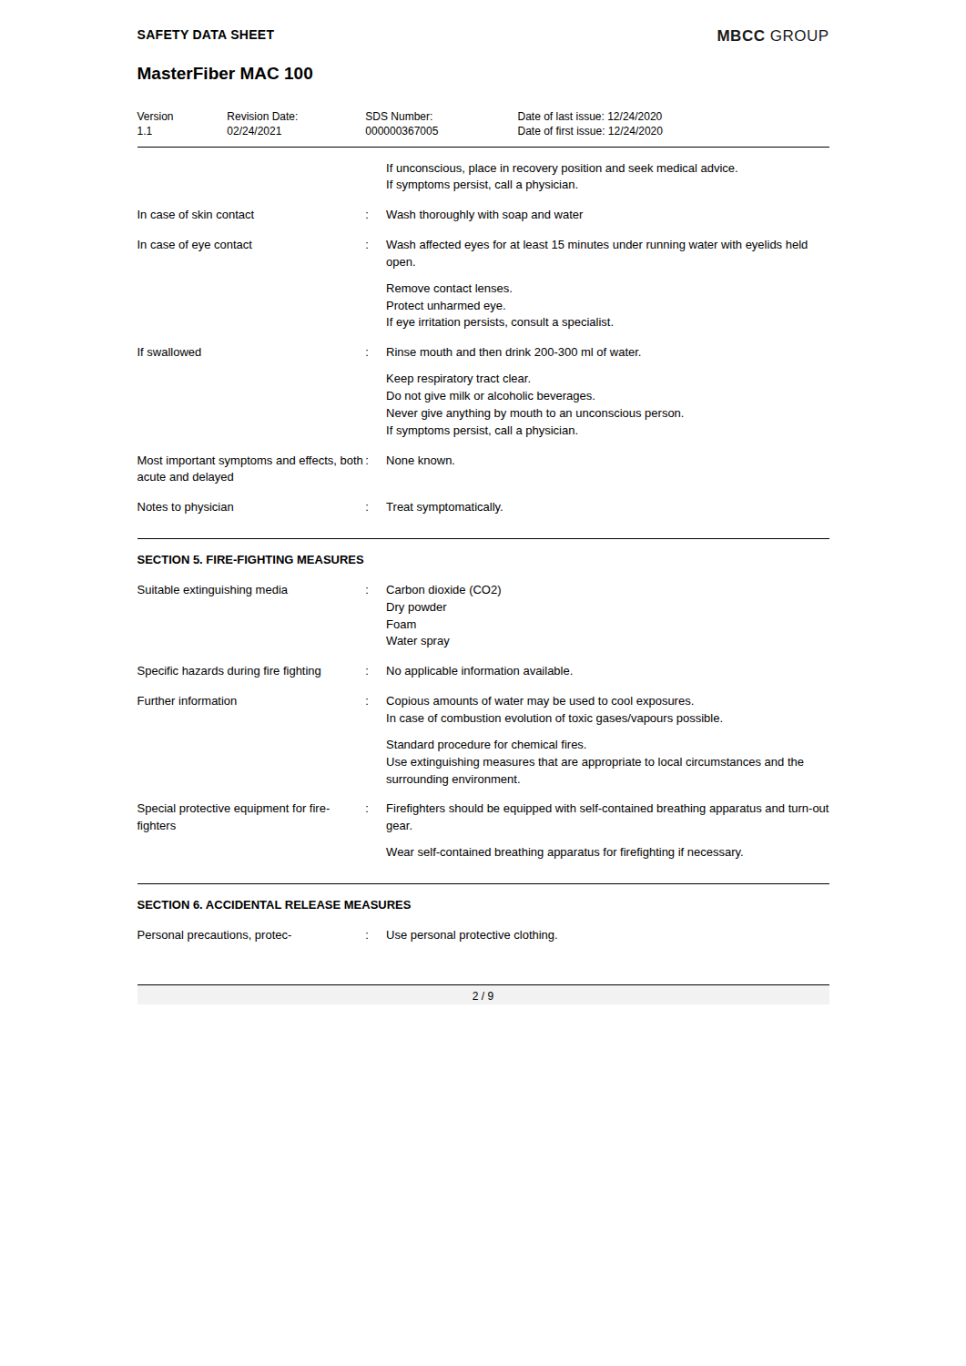SAFETY DATA SHEET
MBCC GROUP
MasterFiber MAC 100
| Version 1.1 | Revision Date: 02/24/2021 | SDS Number: 000000367005 | Date of last issue: 12/24/2020 Date of first issue: 12/24/2020 |
| | | If unconscious, place in recovery position and seek medical advice. If symptoms persist, call a physician. |
| In case of skin contact | : | Wash thoroughly with soap and water |
| In case of eye contact | : | Wash affected eyes for at least 15 minutes under running water with eyelids held open. Remove contact lenses. Protect unharmed eye. If eye irritation persists, consult a specialist. |
| If swallowed | : | Rinse mouth and then drink 200-300 ml of water. Keep respiratory tract clear. Do not give milk or alcoholic beverages. Never give anything by mouth to an unconscious person. If symptoms persist, call a physician. |
| Most important symptoms and effects, both acute and delayed | : | None known. |
| Notes to physician | : | Treat symptomatically. |
SECTION 5. FIRE-FIGHTING MEASURES
| Suitable extinguishing media | : | Carbon dioxide (CO2) Dry powder Foam Water spray |
| Specific hazards during fire fighting | : | No applicable information available. |
| Further information | : | Copious amounts of water may be used to cool exposures. In case of combustion evolution of toxic gases/vapours possible. Standard procedure for chemical fires. Use extinguishing measures that are appropriate to local circumstances and the surrounding environment. |
| Special protective equipment for fire-fighters | : | Firefighters should be equipped with self-contained breathing apparatus and turn-out gear. Wear self-contained breathing apparatus for firefighting if necessary. |
SECTION 6. ACCIDENTAL RELEASE MEASURES
| Personal precautions, protec- | : | Use personal protective clothing. |
2 / 9